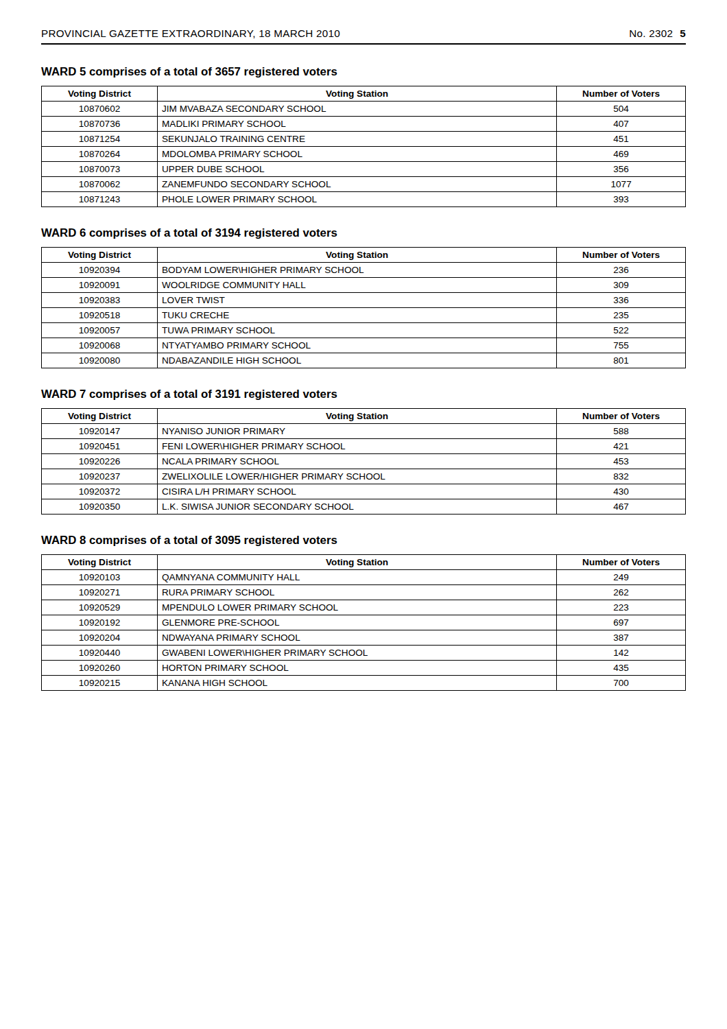PROVINCIAL GAZETTE EXTRAORDINARY, 18 MARCH 2010 No. 23025
WARD 5 comprises of a total of 3657 registered voters
| Voting District | Voting Station | Number of Voters |
| --- | --- | --- |
| 10870602 | JIM MVABAZA SECONDARY SCHOOL | 504 |
| 10870736 | MADLIKI PRIMARY SCHOOL | 407 |
| 10871254 | SEKUNJALO TRAINING CENTRE | 451 |
| 10870264 | MDOLOMBA PRIMARY SCHOOL | 469 |
| 10870073 | UPPER DUBE SCHOOL | 356 |
| 10870062 | ZANEMFUNDO SECONDARY SCHOOL | 1077 |
| 10871243 | PHOLE LOWER PRIMARY SCHOOL | 393 |
WARD 6 comprises of a total of 3194 registered voters
| Voting District | Voting Station | Number of Voters |
| --- | --- | --- |
| 10920394 | BODYAM LOWER\HIGHER PRIMARY SCHOOL | 236 |
| 10920091 | WOOLRIDGE COMMUNITY HALL | 309 |
| 10920383 | LOVER TWIST | 336 |
| 10920518 | TUKU CRECHE | 235 |
| 10920057 | TUWA PRIMARY SCHOOL | 522 |
| 10920068 | NTYATYAMBO PRIMARY SCHOOL | 755 |
| 10920080 | NDABAZANDILE HIGH SCHOOL | 801 |
WARD 7 comprises of a total of 3191 registered voters
| Voting District | Voting Station | Number of Voters |
| --- | --- | --- |
| 10920147 | NYANISO JUNIOR PRIMARY | 588 |
| 10920451 | FENI LOWER\HIGHER PRIMARY SCHOOL | 421 |
| 10920226 | NCALA PRIMARY SCHOOL | 453 |
| 10920237 | ZWELIXOLILE LOWER/HIGHER PRIMARY SCHOOL | 832 |
| 10920372 | CISIRA L/H PRIMARY SCHOOL | 430 |
| 10920350 | L.K. SIWISA JUNIOR SECONDARY SCHOOL | 467 |
WARD 8 comprises of a total of 3095 registered voters
| Voting District | Voting Station | Number of Voters |
| --- | --- | --- |
| 10920103 | QAMNYANA COMMUNITY HALL | 249 |
| 10920271 | RURA PRIMARY SCHOOL | 262 |
| 10920529 | MPENDULO LOWER PRIMARY SCHOOL | 223 |
| 10920192 | GLENMORE PRE-SCHOOL | 697 |
| 10920204 | NDWAYANA PRIMARY SCHOOL | 387 |
| 10920440 | GWABENI LOWER\HIGHER PRIMARY SCHOOL | 142 |
| 10920260 | HORTON PRIMARY SCHOOL | 435 |
| 10920215 | KANANA HIGH SCHOOL | 700 |